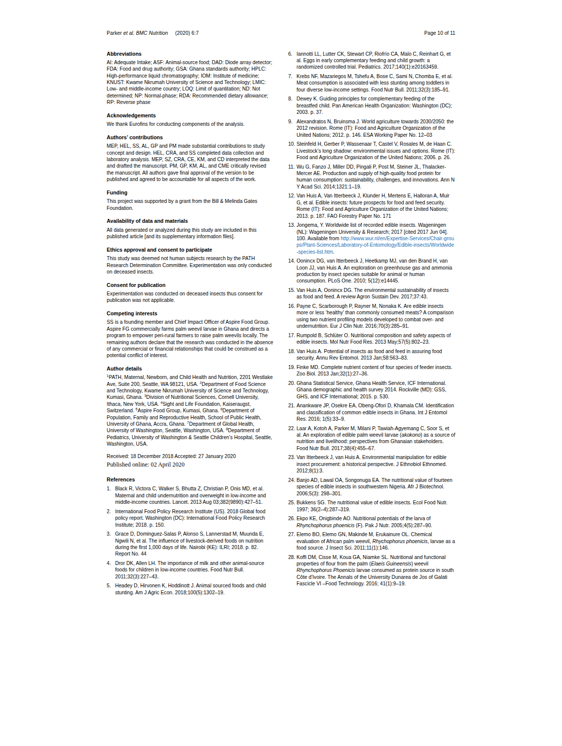Parker et al. BMC Nutrition (2020) 6:7
Page 10 of 11
Abbreviations
AI: Adequate Intake; ASF: Animal-source food; DAD: Diode array detector; FDA: Food and drug authority; GSA: Ghana standards authority; HPLC: High-performance liquid chromatography; IOM: Institute of medicine; KNUST: Kwame Nkrumah University of Science and Technology; LMIC: Low- and middle-income country; LOQ: Limit of quantitation; ND: Not determined; NP: Normal-phase; RDA: Recommended dietary allowance; RP: Reverse phase
Acknowledgements
We thank Eurofins for conducting components of the analysis.
Authors’ contributions
MEP, HEL, SS, AL, GP and PM made substantial contributions to study concept and design. HEL, CRA, and SS completed data collection and laboratory analysis. MEP, SZ, CRA, CE, KM, and CD interpreted the data and drafted the manuscript. PM, GP, KM, AL, and CME critically revised the manuscript. All authors gave final approval of the version to be published and agreed to be accountable for all aspects of the work.
Funding
This project was supported by a grant from the Bill & Melinda Gates Foundation.
Availability of data and materials
All data generated or analyzed during this study are included in this published article [and its supplementary information files].
Ethics approval and consent to participate
This study was deemed not human subjects research by the PATH Research Determination Committee. Experimentation was only conducted on deceased insects.
Consent for publication
Experimentation was conducted on deceased insects thus consent for publication was not applicable.
Competing interests
SS is a founding member and Chief Impact Officer of Aspire Food Group. Aspire FG commercially farms palm weevil larvae in Ghana and directs a program to empower peri-rural farmers to raise palm weevils locally. The remaining authors declare that the research was conducted in the absence of any commercial or financial relationships that could be construed as a potential conflict of interest.
Author details
1PATH, Maternal, Newborn, and Child Health and Nutrition, 2201 Westlake Ave, Suite 200, Seattle, WA 98121, USA. 2Department of Food Science and Technology, Kwame Nkrumah University of Science and Technology, Kumasi, Ghana. 3Division of Nutritional Sciences, Cornell University, Ithaca, New York, USA. 4Sight and Life Foundation, Kaiseraugst, Switzerland. 5Aspire Food Group, Kumasi, Ghana. 6Department of Population, Family and Reproductive Health, School of Public Health, University of Ghana, Accra, Ghana. 7Department of Global Health, University of Washington, Seattle, Washington, USA. 8Department of Pediatrics, University of Washington & Seattle Children’s Hospital, Seattle, Washington, USA.
Received: 18 December 2018 Accepted: 27 January 2020
Published online: 02 April 2020
References
Black R, Victora C, Walker S, Bhutta Z, Christian P, Onis MD, et al. Maternal and child undernutrition and overweight in low-income and middle-income countries. Lancet. 2013 Aug 03;382(9890):427–51.
International Food Policy Research Institute (US). 2018 Global food policy report. Washington (DC): International Food Policy Research Institute; 2018. p. 150.
Grace D, Dominguez-Salas P, Alonso S, Lannerstad M, Muunda E, Ngwili N, et al. The influence of livestock-derived foods on nutrition during the first 1,000 days of life. Nairobi (KE): ILRI; 2018. p. 82. Report No. 44
Dror DK, Allen LH. The importance of milk and other animal-source foods for children in low-income countries. Food Nutr Bull. 2011;32(3):227–43.
Headey D, Hirvonen K, Hoddinott J. Animal sourced foods and child stunting. Am J Agric Econ. 2018;100(5):1302–19.
Iannotti LL, Lutter CK, Stewart CP, Riofrío CA, Malo C, Reinhart G, et al. Eggs in early complementary feeding and child growth: a randomized controlled trial. Pediatrics. 2017;140(1):e20163459.
Krebs NF, Mazariegos M, Tshefu A, Bose C, Sami N, Chomba E, et al. Meat consumption is associated with less stunting among toddlers in four diverse low-income settings. Food Nutr Bull. 2011;32(3):185–91.
Dewey K. Guiding principles for complementary feeding of the breastfed child. Pan American Health Organization: Washington (DC); 2003. p. 37.
Alexandratos N, Bruinsma J. World agriculture towards 2030/2050: the 2012 revision. Rome (IT): Food and Agriculture Organization of the United Nations; 2012. p. 146. ESA Working Paper No. 12–03
Steinfeld H, Gerber P, Wassenaar T, Castel V, Rosales M, de Haan C. Livestock’s long shadow: environmental issues and options. Rome (IT): Food and Agriculture Organization of the United Nations; 2006. p. 26.
Wu G, Fanzo J, Miller DD, Pingali P, Post M, Steiner JL, Thalacker-Mercer AE. Production and supply of high-quality food protein for human consumption: sustainability, challenges, and innovations. Ann N Y Acad Sci. 2014;1321:1–19.
Van Huis A, Van Itterbeeck J, Klunder H, Mertens E, Halloran A, Muir G, et al. Edible insects: future prospects for food and feed security. Rome (IT): Food and Agriculture Organization of the United Nations; 2013. p. 187. FAO Forestry Paper No. 171
Jongema, Y. Worldwide list of recorded edible insects. Wageningen (NL): Wageningen University & Research; 2017 [cited 2017 Jun 04]. 100. Available from http://www.wur.nl/en/Expertise-Services/Chair-groups/Plant-Sciences/Laboratory-of-Entomology/Edible-insects/Worldwide-species-list.htm.
Oonincx DG, van Itterbeeck J, Heetkamp MJ, van den Brand H, van Loon JJ, van Huis A. An exploration on greenhouse gas and ammonia production by insect species suitable for animal or human consumption. PLoS One. 2010; 5(12):e14445.
Van Huis A, Oonincx DG. The environmental sustainability of insects as food and feed. A review Agron Sustain Dev. 2017;37:43.
Payne C, Scarborough P, Rayner M, Nonaka K. Are edible insects more or less ‘healthy’ than commonly consumed meats? A comparison using two nutrient profiling models developed to combat over- and undernutrition. Eur J Clin Nutr. 2016;70(3):285–91.
Rumpold B, Schlüter O. Nutritional composition and safety aspects of edible insects. Mol Nutr Food Res. 2013 May;57(5):802–23.
Van Huis A. Potential of insects as food and feed in assuring food security. Annu Rev Entomol. 2013 Jan;58:563–83.
Finke MD. Complete nutrient content of four species of feeder insects. Zoo Biol. 2013 Jan;32(1):27–36.
Ghana Statistical Service, Ghana Health Service, ICF International. Ghana demographic and health survey 2014. Rockville (MD): GSS, GHS, and ICF International; 2015. p. 530.
Anankware JP, Osekre EA, Obeng-Ofori D, Khamala CM. Identification and classification of common edible insects in Ghana. Int J Entomol Res. 2016; 1(5):33–9.
Laar A, Kotoh A, Parker M, Milani P, Tawiah-Agyemang C, Soor S, et al. An exploration of edible palm weevil larvae (akokono) as a source of nutrition and livelihood: perspectives from Ghanaian stakeholders. Food Nutr Bull. 2017;38(4):455–67.
Van Itterbeeck J, van Huis A. Environmental manipulation for edible insect procurement: a historical perspective. J Ethnobiol Ethnomed. 2012;8(1):3.
Banjo AD, Lawal OA, Songonuga EA. The nutritional value of fourteen species of edible insects in southwestern Nigeria. Afr J Biotechnol. 2006;5(3): 298–301.
Bukkens SG. The nutritional value of edible insects. Ecol Food Nutr. 1997; 36(2–4):287–319.
Ekpo KE, Onigbinde AO. Nutritional potentials of the larva of Rhynchophorus phoenicis (F). Pak J Nutr. 2005;4(5):287–90.
Elemo BO, Elemo GN, Makinde M, Erukainure OL. Chemical evaluation of African palm weevil, Rhychophorus phoenicis, larvae as a food source. J Insect Sci. 2011;11(1):146.
Koffi DM, Cisse M, Koua GA, Niamke SL. Nutritional and functional properties of flour from the palm (Elaeis Guineensis) weevil Rhynchophorus Phoenicis larvae consumed as protein source in south Côte d’Ivoire. The Annals of the University Dunarea de Jos of Galati Fascicle VI –Food Technology. 2016; 41(1):9–19.